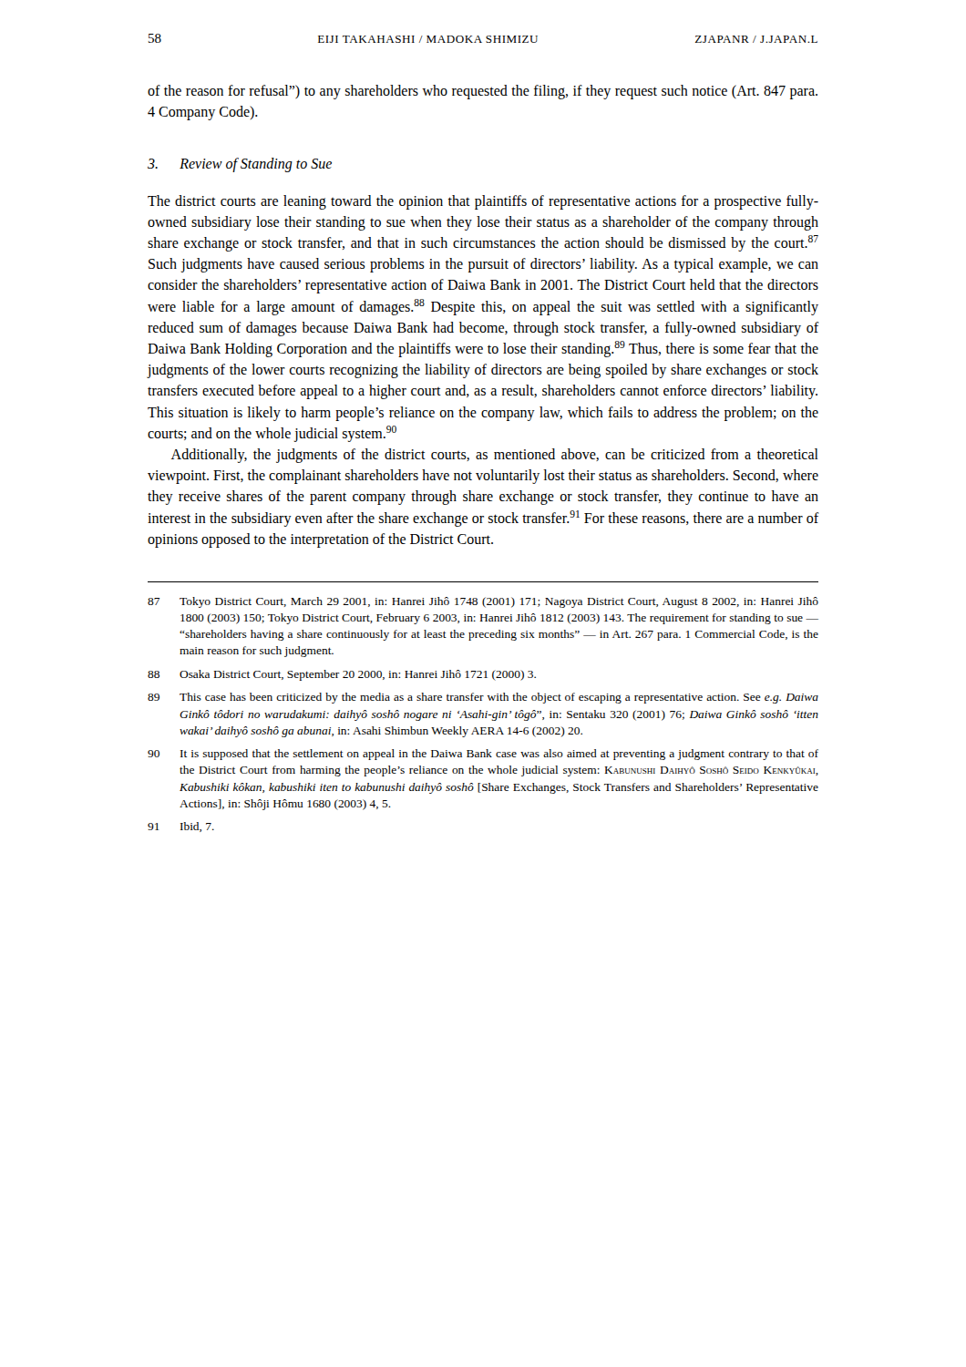58 Eiji Takahashi / Madoka Shimizu ZJapanR / J.Japan.L
of the reason for refusal”) to any shareholders who requested the filing, if they request such notice (Art. 847 para. 4 Company Code).
3. Review of Standing to Sue
The district courts are leaning toward the opinion that plaintiffs of representative actions for a prospective fully-owned subsidiary lose their standing to sue when they lose their status as a shareholder of the company through share exchange or stock transfer, and that in such circumstances the action should be dismissed by the court.87 Such judgments have caused serious problems in the pursuit of directors’ liability. As a typical example, we can consider the shareholders’ representative action of Daiwa Bank in 2001. The District Court held that the directors were liable for a large amount of damages.88 Despite this, on appeal the suit was settled with a significantly reduced sum of damages because Daiwa Bank had become, through stock transfer, a fully-owned subsidiary of Daiwa Bank Holding Corporation and the plaintiffs were to lose their standing.89 Thus, there is some fear that the judgments of the lower courts recognizing the liability of directors are being spoiled by share exchanges or stock transfers executed before appeal to a higher court and, as a result, shareholders cannot enforce directors’ liability. This situation is likely to harm people’s reliance on the company law, which fails to address the problem; on the courts; and on the whole judicial system.90
Additionally, the judgments of the district courts, as mentioned above, can be criticized from a theoretical viewpoint. First, the complainant shareholders have not voluntarily lost their status as shareholders. Second, where they receive shares of the parent company through share exchange or stock transfer, they continue to have an interest in the subsidiary even after the share exchange or stock transfer.91 For these reasons, there are a number of opinions opposed to the interpretation of the District Court.
87 Tokyo District Court, March 29 2001, in: Hanrei Jihô 1748 (2001) 171; Nagoya District Court, August 8 2002, in: Hanrei Jihô 1800 (2003) 150; Tokyo District Court, February 6 2003, in: Hanrei Jihô 1812 (2003) 143. The requirement for standing to sue — “shareholders having a share continuously for at least the preceding six months” — in Art. 267 para. 1 Commercial Code, is the main reason for such judgment.
88 Osaka District Court, September 20 2000, in: Hanrei Jihô 1721 (2000) 3.
89 This case has been criticized by the media as a share transfer with the object of escaping a representative action. See e.g. Daiwa Ginkô tôdori no warudakumi: daihyô soshô nogare ni ‘Asahi-gin’ tôgô”, in: Sentaku 320 (2001) 76; Daiwa Ginkô soshô ‘itten wakai’ daihyô soshô ga abunai, in: Asahi Shimbun Weekly AERA 14-6 (2002) 20.
90 It is supposed that the settlement on appeal in the Daiwa Bank case was also aimed at preventing a judgment contrary to that of the District Court from harming the people’s reliance on the whole judicial system: Kabunushi Daihyô Soshô Seido Kenkyûkai, Kabushiki kôkan, kabushiki iten to kabunushi daihyô soshô [Share Exchanges, Stock Transfers and Shareholders’ Representative Actions], in: Shôji Hômu 1680 (2003) 4, 5.
91 Ibid, 7.